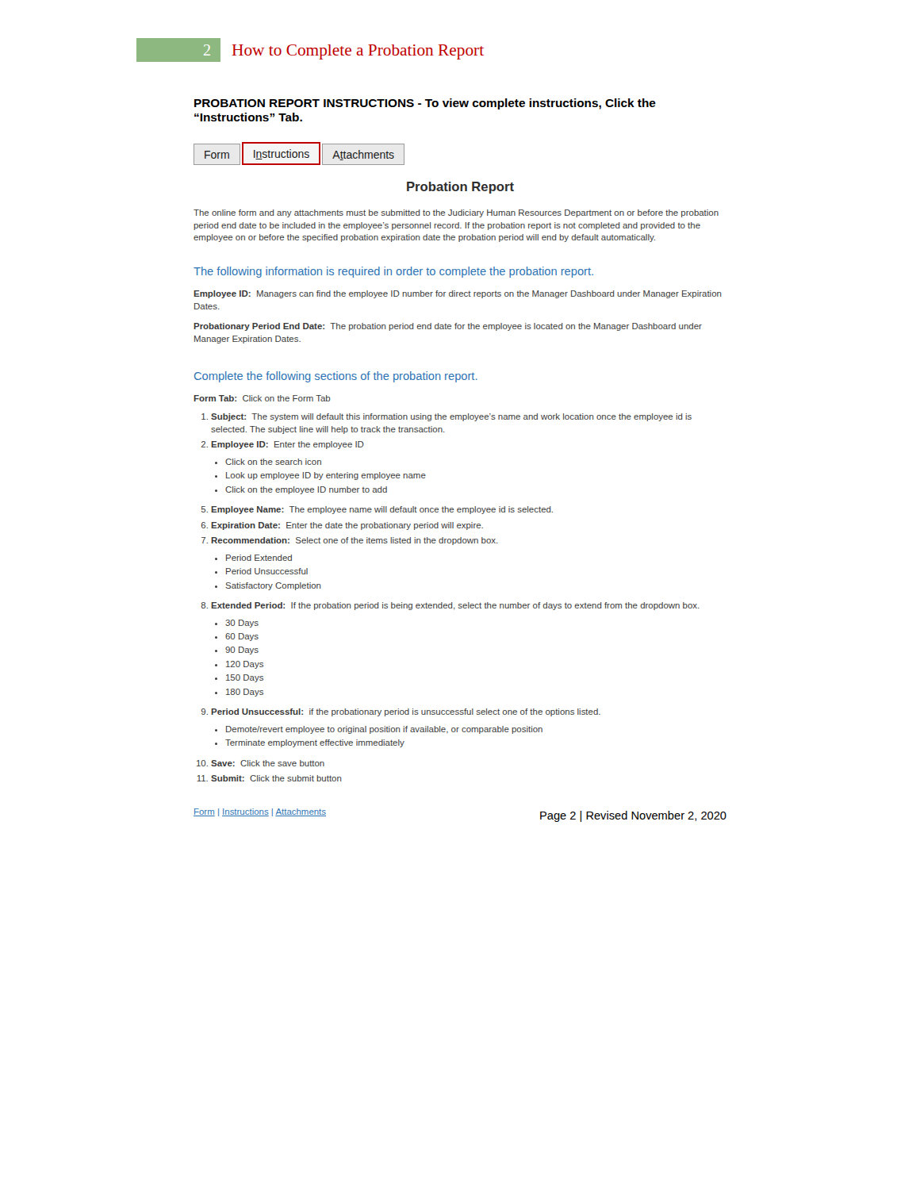2
How to Complete a Probation Report
PROBATION REPORT INSTRUCTIONS - To view complete instructions, Click the “Instructions” Tab.
Form
Instructions
Attachments
Probation Report
The online form and any attachments must be submitted to the Judiciary Human Resources Department on or before the probation period end date to be included in the employee’s personnel record. If the probation report is not completed and provided to the employee on or before the specified probation expiration date the probation period will end by default automatically.
The following information is required in order to complete the probation report.
Employee ID: Managers can find the employee ID number for direct reports on the Manager Dashboard under Manager Expiration Dates.
Probationary Period End Date: The probation period end date for the employee is located on the Manager Dashboard under Manager Expiration Dates.
Complete the following sections of the probation report.
Form Tab: Click on the Form Tab
Subject: The system will default this information using the employee’s name and work location once the employee id is selected. The subject line will help to track the transaction.
Employee ID: Enter the employee ID
Click on the search icon
Look up employee ID by entering employee name
Click on the employee ID number to add
Employee Name: The employee name will default once the employee id is selected.
Expiration Date: Enter the date the probationary period will expire.
Recommendation: Select one of the items listed in the dropdown box.
Period Extended
Period Unsuccessful
Satisfactory Completion
Extended Period: If the probation period is being extended, select the number of days to extend from the dropdown box.
30 Days
60 Days
90 Days
120 Days
150 Days
180 Days
Period Unsuccessful: if the probationary period is unsuccessful select one of the options listed.
Demote/revert employee to original position if available, or comparable position
Terminate employment effective immediately
Save: Click the save button
Submit: Click the submit button
Form | Instructions | Attachments
Page 2 | Revised November 2, 2020